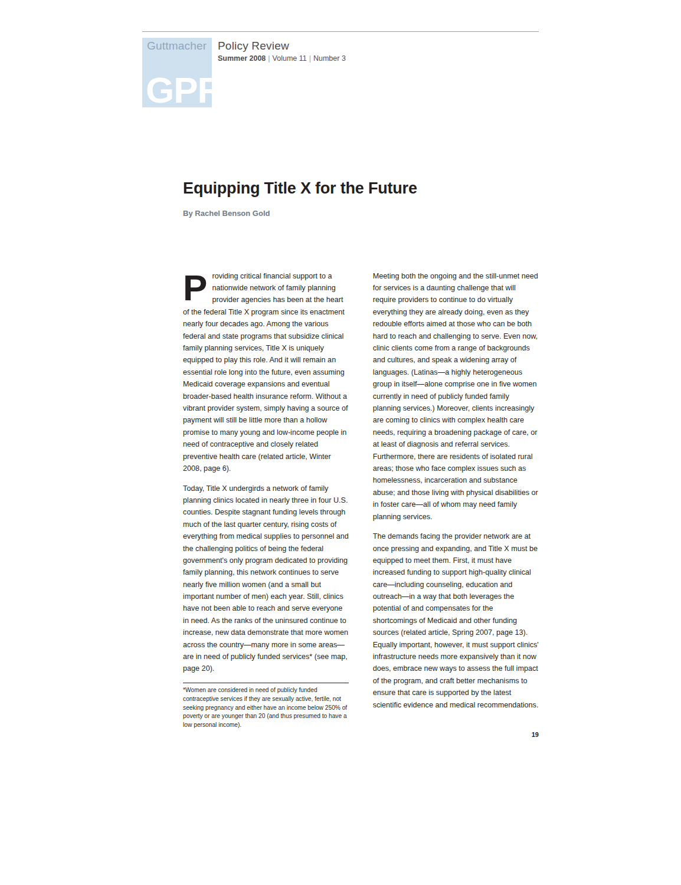GPR
Guttmacher Policy Review Summer 2008|Volume 11|Number 3
Equipping Title X for the Future
By Rachel Benson Gold
Providing critical financial support to a nationwide network of family planning provider agencies has been at the heart of the federal Title X program since its enactment nearly four decades ago. Among the various federal and state programs that subsidize clinical family planning services, Title X is uniquely equipped to play this role. And it will remain an essential role long into the future, even assuming Medicaid coverage expansions and eventual broader-based health insurance reform. Without a vibrant provider system, simply having a source of payment will still be little more than a hollow promise to many young and low-income people in need of contraceptive and closely related preventive health care (related article, Winter 2008, page 6).
Today, Title X undergirds a network of family planning clinics located in nearly three in four U.S. counties. Despite stagnant funding levels through much of the last quarter century, rising costs of everything from medical supplies to personnel and the challenging politics of being the federal government's only program dedicated to providing family planning, this network continues to serve nearly five million women (and a small but important number of men) each year. Still, clinics have not been able to reach and serve everyone in need. As the ranks of the uninsured continue to increase, new data demonstrate that more women across the country—many more in some areas—are in need of publicly funded services* (see map, page 20).
*Women are considered in need of publicly funded contraceptive services if they are sexually active, fertile, not seeking pregnancy and either have an income below 250% of poverty or are younger than 20 (and thus presumed to have a low personal income).
Meeting both the ongoing and the still-unmet need for services is a daunting challenge that will require providers to continue to do virtually everything they are already doing, even as they redouble efforts aimed at those who can be both hard to reach and challenging to serve. Even now, clinic clients come from a range of backgrounds and cultures, and speak a widening array of languages. (Latinas—a highly heterogeneous group in itself—alone comprise one in five women currently in need of publicly funded family planning services.) Moreover, clients increasingly are coming to clinics with complex health care needs, requiring a broadening package of care, or at least of diagnosis and referral services. Furthermore, there are residents of isolated rural areas; those who face complex issues such as homelessness, incarceration and substance abuse; and those living with physical disabilities or in foster care—all of whom may need family planning services.
The demands facing the provider network are at once pressing and expanding, and Title X must be equipped to meet them. First, it must have increased funding to support high-quality clinical care—including counseling, education and outreach—in a way that both leverages the potential of and compensates for the shortcomings of Medicaid and other funding sources (related article, Spring 2007, page 13). Equally important, however, it must support clinics' infrastructure needs more expansively than it now does, embrace new ways to assess the full impact of the program, and craft better mechanisms to ensure that care is supported by the latest scientific evidence and medical recommendations.
19